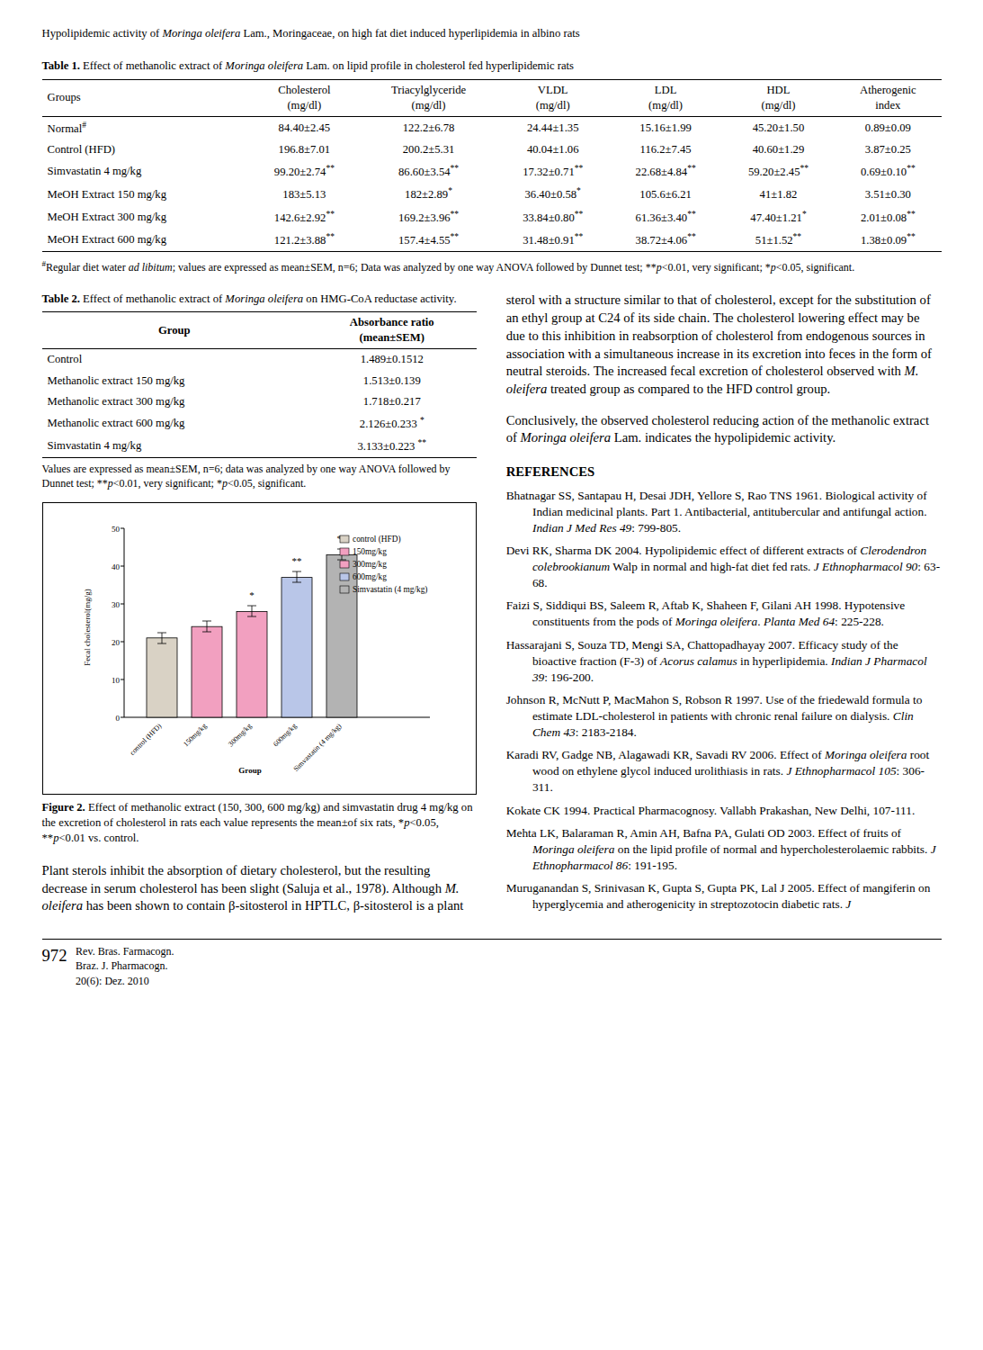Hypolipidemic activity of Moringa oleifera Lam., Moringaceae, on high fat diet induced hyperlipidemia in albino rats
Table 1. Effect of methanolic extract of Moringa oleifera Lam. on lipid profile in cholesterol fed hyperlipidemic rats
| Groups | Cholesterol (mg/dl) | Triacylglyceride (mg/dl) | VLDL (mg/dl) | LDL (mg/dl) | HDL (mg/dl) | Atherogenic index |
| --- | --- | --- | --- | --- | --- | --- |
| Normal # | 84.40±2.45 | 122.2±6.78 | 24.44±1.35 | 15.16±1.99 | 45.20±1.50 | 0.89±0.09 |
| Control (HFD) | 196.8±7.01 | 200.2±5.31 | 40.04±1.06 | 116.2±7.45 | 40.60±1.29 | 3.87±0.25 |
| Simvastatin 4 mg/kg | 99.20±2.74 ** | 86.60±3.54 ** | 17.32±0.71 ** | 22.68±4.84 ** | 59.20±2.45 ** | 0.69±0.10 ** |
| MeOH Extract 150 mg/kg | 183±5.13 | 182±2.89 * | 36.40±0.58 * | 105.6±6.21 | 41±1.82 | 3.51±0.30 |
| MeOH Extract 300 mg/kg | 142.6±2.92 ** | 169.2±3.96 ** | 33.84±0.80 ** | 61.36±3.40 ** | 47.40±1.21 * | 2.01±0.08 ** |
| MeOH Extract 600 mg/kg | 121.2±3.88 ** | 157.4±4.55 ** | 31.48±0.91 ** | 38.72±4.06 ** | 51±1.52 ** | 1.38±0.09 ** |
#Regular diet water ad libitum; values are expressed as mean±SEM, n=6; Data was analyzed by one way ANOVA followed by Dunnet test; **p<0.01, very significant; *p<0.05, significant.
Table 2. Effect of methanolic extract of Moringa oleifera on HMG-CoA reductase activity.
| Group | Absorbance ratio (mean±SEM) |
| --- | --- |
| Control | 1.489±0.1512 |
| Methanolic extract 150 mg/kg | 1.513±0.139 |
| Methanolic extract 300 mg/kg | 1.718±0.217 |
| Methanolic extract 600 mg/kg | 2.126±0.233 * |
| Simvastatin 4 mg/kg | 3.133±0.223 ** |
Values are expressed as mean±SEM, n=6; data was analyzed by one way ANOVA followed by Dunnet test; **p<0.01, very significant; *p<0.05, significant.
50 40 30 20 10 0 Fecal cholesterol(mg/g) * ** ** control (HFD) 150mg/kg 300mg/kg 600mg/kg Simvastatin (4 mg/kg) Group control (HFD) 150mg/kg 300mg/kg 600mg/kg Simvastatin (4 mg/kg)
Figure 2. Effect of methanolic extract (150, 300, 600 mg/kg) and simvastatin drug 4 mg/kg on the excretion of cholesterol in rats each value represents the mean±of six rats, *p<0.05, **p<0.01 vs. control.
Plant sterols inhibit the absorption of dietary cholesterol, but the resulting decrease in serum cholesterol has been slight (Saluja et al., 1978). Although M. oleifera has been shown to contain β-sitosterol in HPTLC, β-sitosterol is a plant sterol with a structure similar to that of cholesterol, except for the substitution of an ethyl group at C24 of its side chain. The cholesterol lowering effect may be due to this inhibition in reabsorption of cholesterol from endogenous sources in association with a simultaneous increase in its excretion into feces in the form of neutral steroids. The increased fecal excretion of cholesterol observed with M. oleifera treated group as compared to the HFD control group.
Conclusively, the observed cholesterol reducing action of the methanolic extract of Moringa oleifera Lam. indicates the hypolipidemic activity.
REFERENCES
Bhatnagar SS, Santapau H, Desai JDH, Yellore S, Rao TNS 1961. Biological activity of Indian medicinal plants. Part 1. Antibacterial, antitubercular and antifungal action. Indian J Med Res 49: 799-805.
Devi RK, Sharma DK 2004. Hypolipidemic effect of different extracts of Clerodendron colebrookianum Walp in normal and high-fat diet fed rats. J Ethnopharmacol 90: 63-68.
Faizi S, Siddiqui BS, Saleem R, Aftab K, Shaheen F, Gilani AH 1998. Hypotensive constituents from the pods of Moringa oleifera. Planta Med 64: 225-228.
Hassarajani S, Souza TD, Mengi SA, Chattopadhayay 2007. Efficacy study of the bioactive fraction (F-3) of Acorus calamus in hyperlipidemia. Indian J Pharmacol 39: 196-200.
Johnson R, McNutt P, MacMahon S, Robson R 1997. Use of the friedewald formula to estimate LDL-cholesterol in patients with chronic renal failure on dialysis. Clin Chem 43: 2183-2184.
Karadi RV, Gadge NB, Alagawadi KR, Savadi RV 2006. Effect of Moringa oleifera root wood on ethylene glycol induced urolithiasis in rats. J Ethnopharmacol 105: 306-311.
Kokate CK 1994. Practical Pharmacognosy. Vallabh Prakashan, New Delhi, 107-111.
Mehta LK, Balaraman R, Amin AH, Bafna PA, Gulati OD 2003. Effect of fruits of Moringa oleifera on the lipid profile of normal and hypercholesterolaemic rabbits. J Ethnopharmacol 86: 191-195.
Muruganandan S, Srinivasan K, Gupta S, Gupta PK, Lal J 2005. Effect of mangiferin on hyperglycemia and atherogenicity in streptozotocin diabetic rats. J
972
Rev. Bras. Farmacogn.
Braz. J. Pharmacogn.
20(6): Dez. 2010